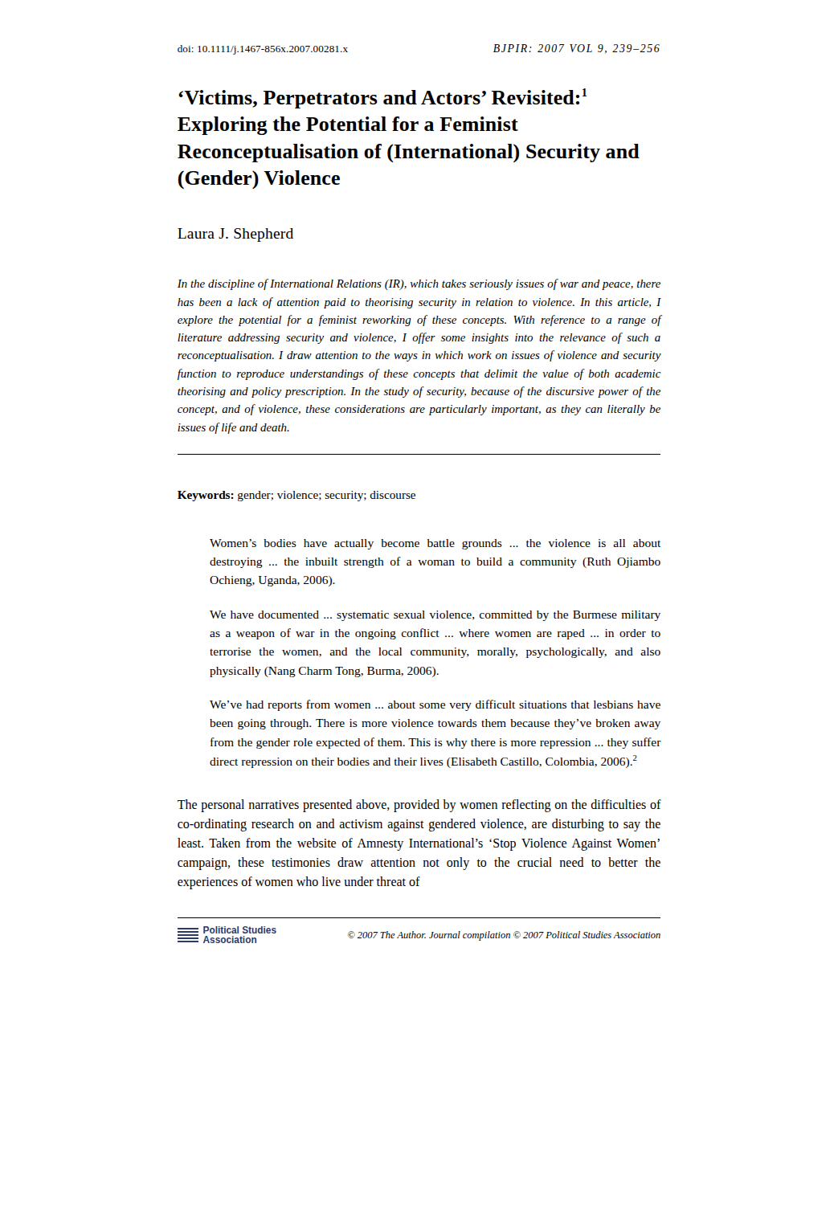doi: 10.1111/j.1467-856x.2007.00281.x BJPIR: 2007 VOL 9, 239–256
‘Victims, Perpetrators and Actors’ Revisited:1 Exploring the Potential for a Feminist Reconceptualisation of (International) Security and (Gender) Violence
Laura J. Shepherd
In the discipline of International Relations (IR), which takes seriously issues of war and peace, there has been a lack of attention paid to theorising security in relation to violence. In this article, I explore the potential for a feminist reworking of these concepts. With reference to a range of literature addressing security and violence, I offer some insights into the relevance of such a reconceptualisation. I draw attention to the ways in which work on issues of violence and security function to reproduce understandings of these concepts that delimit the value of both academic theorising and policy prescription. In the study of security, because of the discursive power of the concept, and of violence, these considerations are particularly important, as they can literally be issues of life and death.
Keywords: gender; violence; security; discourse
Women’s bodies have actually become battle grounds ... the violence is all about destroying ... the inbuilt strength of a woman to build a community (Ruth Ojiambo Ochieng, Uganda, 2006).
We have documented ... systematic sexual violence, committed by the Burmese military as a weapon of war in the ongoing conflict ... where women are raped ... in order to terrorise the women, and the local community, morally, psychologically, and also physically (Nang Charm Tong, Burma, 2006).
We’ve had reports from women ... about some very difficult situations that lesbians have been going through. There is more violence towards them because they’ve broken away from the gender role expected of them. This is why there is more repression ... they suffer direct repression on their bodies and their lives (Elisabeth Castillo, Colombia, 2006).2
The personal narratives presented above, provided by women reflecting on the difficulties of co-ordinating research on and activism against gendered violence, are disturbing to say the least. Taken from the website of Amnesty International’s ‘Stop Violence Against Women’ campaign, these testimonies draw attention not only to the crucial need to better the experiences of women who live under threat of
Political Studies
Association © 2007 The Author. Journal compilation © 2007 Political Studies Association